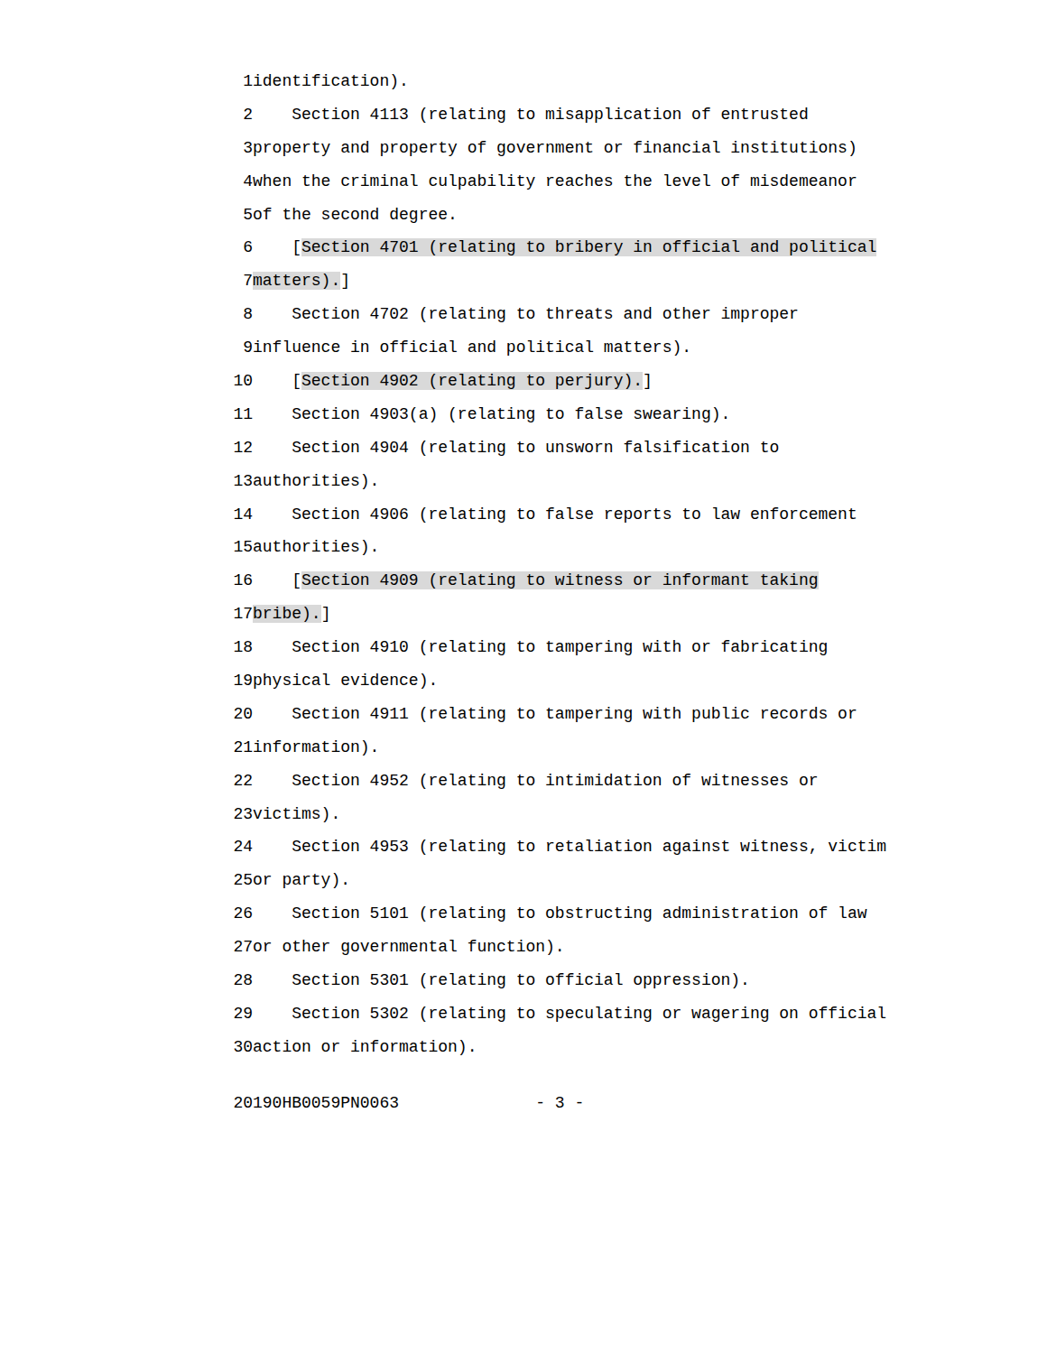| 1 | identification). |
| 2 | Section 4113 (relating to misapplication of entrusted |
| 3 | property and property of government or financial institutions) |
| 4 | when the criminal culpability reaches the level of misdemeanor |
| 5 | of the second degree. |
| 6 | [ Section 4701 (relating to bribery in official and political |
| 7 | matters). ] |
| 8 | Section 4702 (relating to threats and other improper |
| 9 | influence in official and political matters). |
| 10 | [ Section 4902 (relating to perjury). ] |
| 11 | Section 4903(a) (relating to false swearing). |
| 12 | Section 4904 (relating to unsworn falsification to |
| 13 | authorities). |
| 14 | Section 4906 (relating to false reports to law enforcement |
| 15 | authorities). |
| 16 | [ Section 4909 (relating to witness or informant taking |
| 17 | bribe). ] |
| 18 | Section 4910 (relating to tampering with or fabricating |
| 19 | physical evidence). |
| 20 | Section 4911 (relating to tampering with public records or |
| 21 | information). |
| 22 | Section 4952 (relating to intimidation of witnesses or |
| 23 | victims). |
| 24 | Section 4953 (relating to retaliation against witness, victim |
| 25 | or party). |
| 26 | Section 5101 (relating to obstructing administration of law |
| 27 | or other governmental function). |
| 28 | Section 5301 (relating to official oppression). |
| 29 | Section 5302 (relating to speculating or wagering on official |
| 30 | action or information). |
20190HB0059PN0063 - 3 -